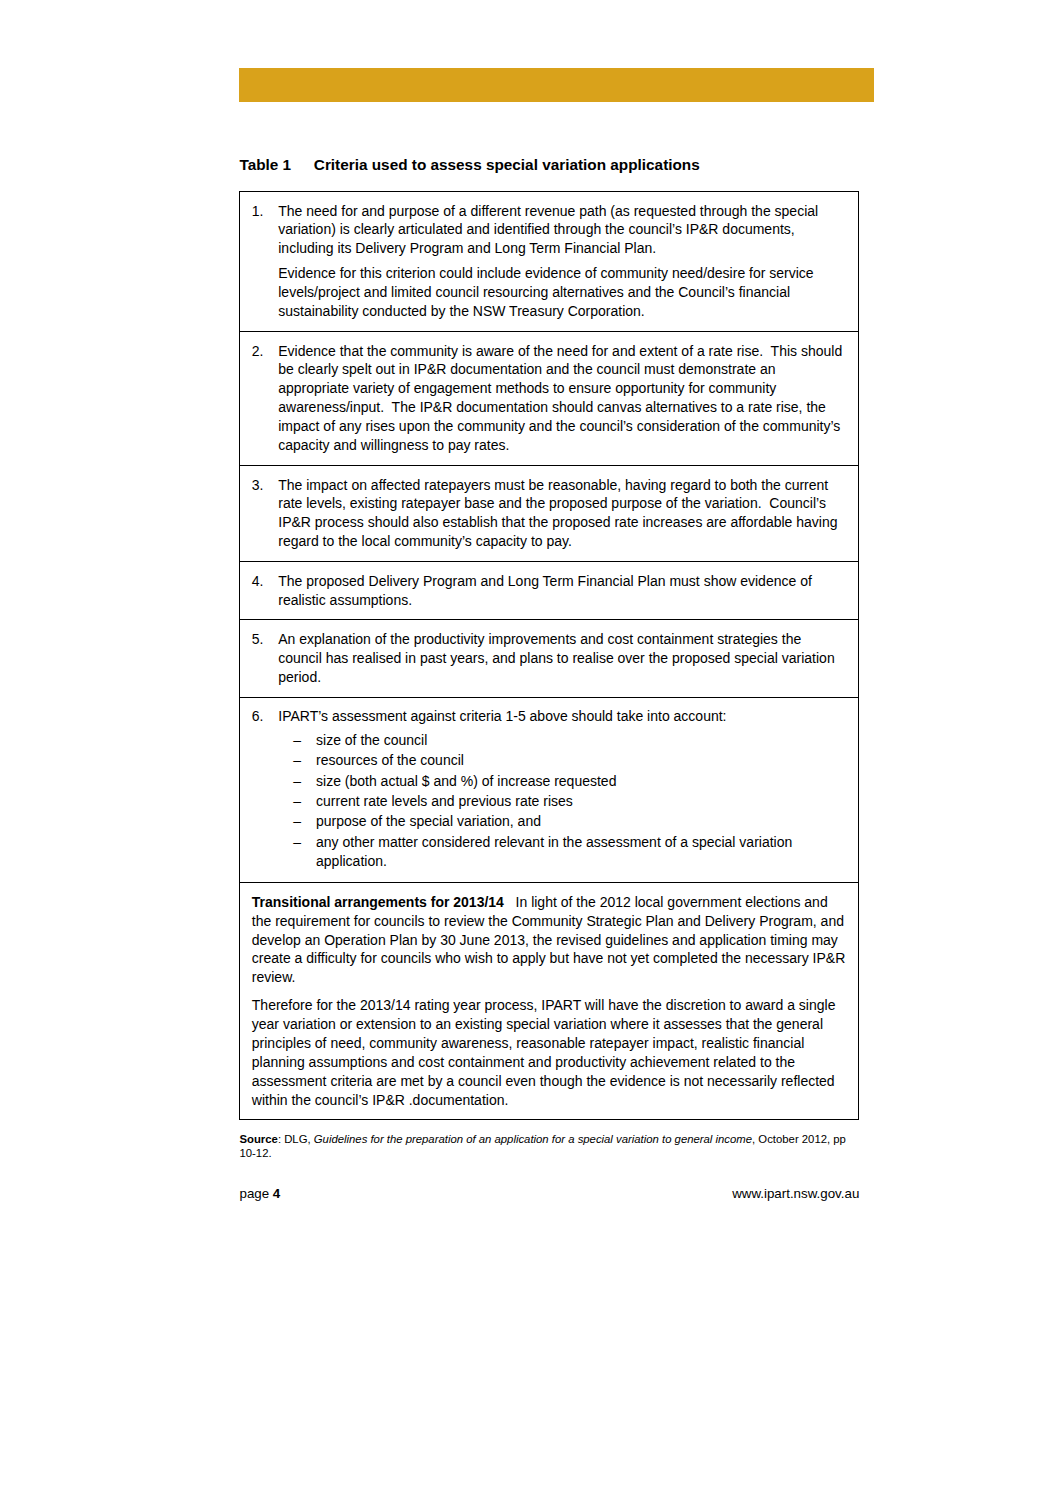Table 1 Criteria used to assess special variation applications
| 1. The need for and purpose of a different revenue path (as requested through the special variation) is clearly articulated and identified through the council’s IP&R documents, including its Delivery Program and Long Term Financial Plan. Evidence for this criterion could include evidence of community need/desire for service levels/project and limited council resourcing alternatives and the Council’s financial sustainability conducted by the NSW Treasury Corporation. |
| 2. Evidence that the community is aware of the need for and extent of a rate rise. This should be clearly spelt out in IP&R documentation and the council must demonstrate an appropriate variety of engagement methods to ensure opportunity for community awareness/input. The IP&R documentation should canvas alternatives to a rate rise, the impact of any rises upon the community and the council’s consideration of the community’s capacity and willingness to pay rates. |
| 3. The impact on affected ratepayers must be reasonable, having regard to both the current rate levels, existing ratepayer base and the proposed purpose of the variation. Council’s IP&R process should also establish that the proposed rate increases are affordable having regard to the local community’s capacity to pay. |
| 4. The proposed Delivery Program and Long Term Financial Plan must show evidence of realistic assumptions. |
| 5. An explanation of the productivity improvements and cost containment strategies the council has realised in past years, and plans to realise over the proposed special variation period. |
| 6. IPART’s assessment against criteria 1-5 above should take into account: size of the council resources of the council size (both actual $ and %) of increase requested current rate levels and previous rate rises purpose of the special variation, and any other matter considered relevant in the assessment of a special variation application. |
| Transitional arrangements for 2013/14 In light of the 2012 local government elections and the requirement for councils to review the Community Strategic Plan and Delivery Program, and develop an Operation Plan by 30 June 2013, the revised guidelines and application timing may create a difficulty for councils who wish to apply but have not yet completed the necessary IP&R review. Therefore for the 2013/14 rating year process, IPART will have the discretion to award a single year variation or extension to an existing special variation where it assesses that the general principles of need, community awareness, reasonable ratepayer impact, realistic financial planning assumptions and cost containment and productivity achievement related to the assessment criteria are met by a council even though the evidence is not necessarily reflected within the council’s IP&R .documentation. |
Source: DLG, Guidelines for the preparation of an application for a special variation to general income, October 2012, pp 10-12.
page 4
www.ipart.nsw.gov.au